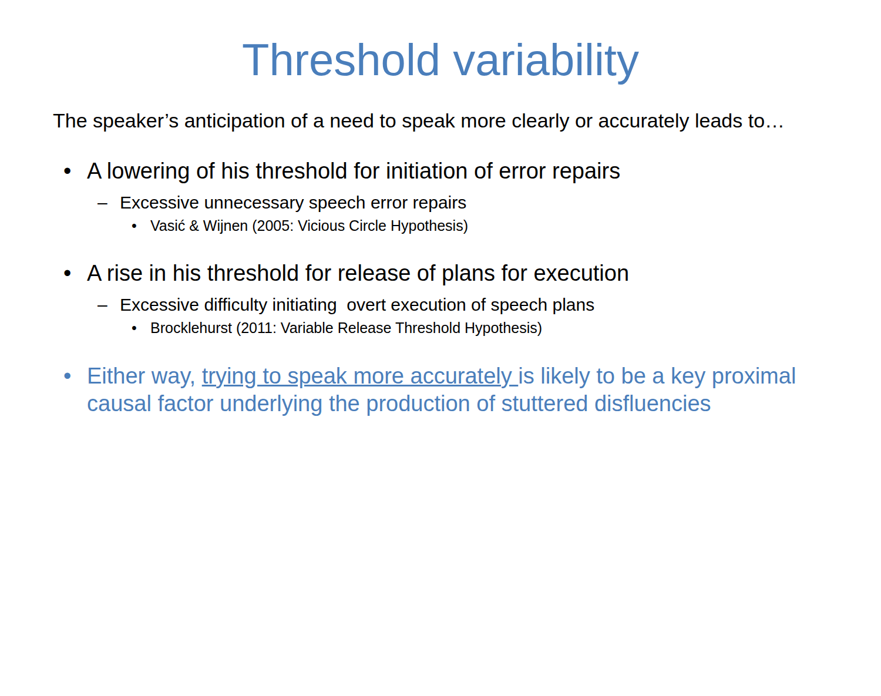Threshold variability
The speaker’s anticipation of a need to speak more clearly or accurately leads to…
A lowering of his threshold for initiation of error repairs
Excessive unnecessary speech error repairs
Vasić & Wijnen (2005: Vicious Circle Hypothesis)
A rise in his threshold for release of plans for execution
Excessive difficulty initiating overt execution of speech plans
Brocklehurst (2011: Variable Release Threshold Hypothesis)
Either way, trying to speak more accurately is likely to be a key proximal causal factor underlying the production of stuttered disfluencies